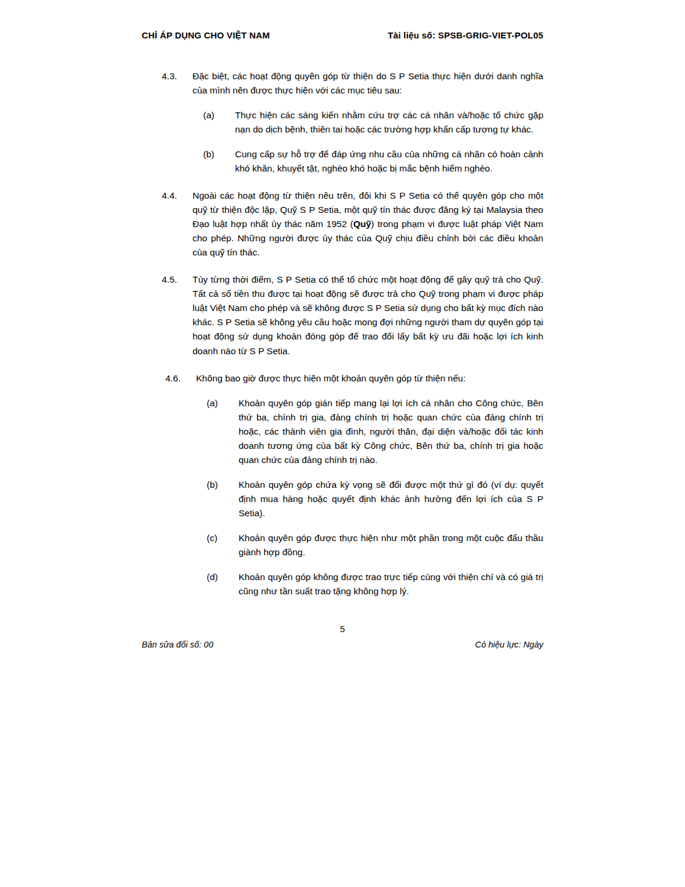CHỈ ÁP DỤNG CHO VIỆT NAM
Tài liệu số: SPSB-GRIG-VIET-POL05
4.3.
Đặc biệt, các hoạt động quyên góp từ thiện do S P Setia thực hiện dưới danh nghĩa của mình nên được thực hiện với các mục tiêu sau:
(a)
Thực hiện các sáng kiến nhằm cứu trợ các cá nhân và/hoặc tổ chức gặp nạn do dịch bệnh, thiên tai hoặc các trường hợp khẩn cấp tương tự khác.
(b)
Cung cấp sự hỗ trợ để đáp ứng nhu cầu của những cá nhân có hoàn cảnh khó khăn, khuyết tật, nghèo khó hoặc bị mắc bệnh hiểm nghèo.
4.4.
Ngoài các hoạt động từ thiện nêu trên, đôi khi S P Setia có thể quyên góp cho một quỹ từ thiện độc lập, Quỹ S P Setia, một quỹ tín thác được đăng ký tại Malaysia theo Đạo luật hợp nhất ủy thác năm 1952 (Quỹ) trong phạm vi được luật pháp Việt Nam cho phép. Những người được ủy thác của Quỹ chịu điều chỉnh bởi các điều khoản của quỹ tín thác.
4.5.
Tùy từng thời điểm, S P Setia có thể tổ chức một hoạt động để gây quỹ trả cho Quỹ. Tất cả số tiền thu được tại hoạt động sẽ được trả cho Quỹ trong phạm vi được pháp luật Việt Nam cho phép và sẽ không được S P Setia sử dụng cho bất kỳ mục đích nào khác. S P Setia sẽ không yêu cầu hoặc mong đợi những người tham dự quyên góp tại hoạt động sử dụng khoản đóng góp để trao đổi lấy bất kỳ ưu đãi hoặc lợi ích kinh doanh nào từ S P Setia.
4.6.
Không bao giờ được thực hiện một khoản quyên góp từ thiện nếu:
(a)
Khoản quyên góp gián tiếp mang lại lợi ích cá nhân cho Công chức, Bên thứ ba, chính trị gia, đảng chính trị hoặc quan chức của đảng chính trị hoặc, các thành viên gia đình, người thân, đại diện và/hoặc đối tác kinh doanh tương ứng của bất kỳ Công chức, Bên thứ ba, chính trị gia hoặc quan chức của đảng chính trị nào.
(b)
Khoản quyên góp chứa kỳ vọng sẽ đổi được một thứ gì đó (ví dụ: quyết định mua hàng hoặc quyết định khác ảnh hưởng đến lợi ích của S P Setia).
(c)
Khoản quyên góp được thực hiện như một phần trong một cuộc đấu thầu giành hợp đồng.
(d)
Khoản quyên góp không được trao trực tiếp cùng với thiện chí và có giá trị cũng như tần suất trao tặng không hợp lý.
5
Bản sửa đổi số: 00
Có hiệu lực: Ngày